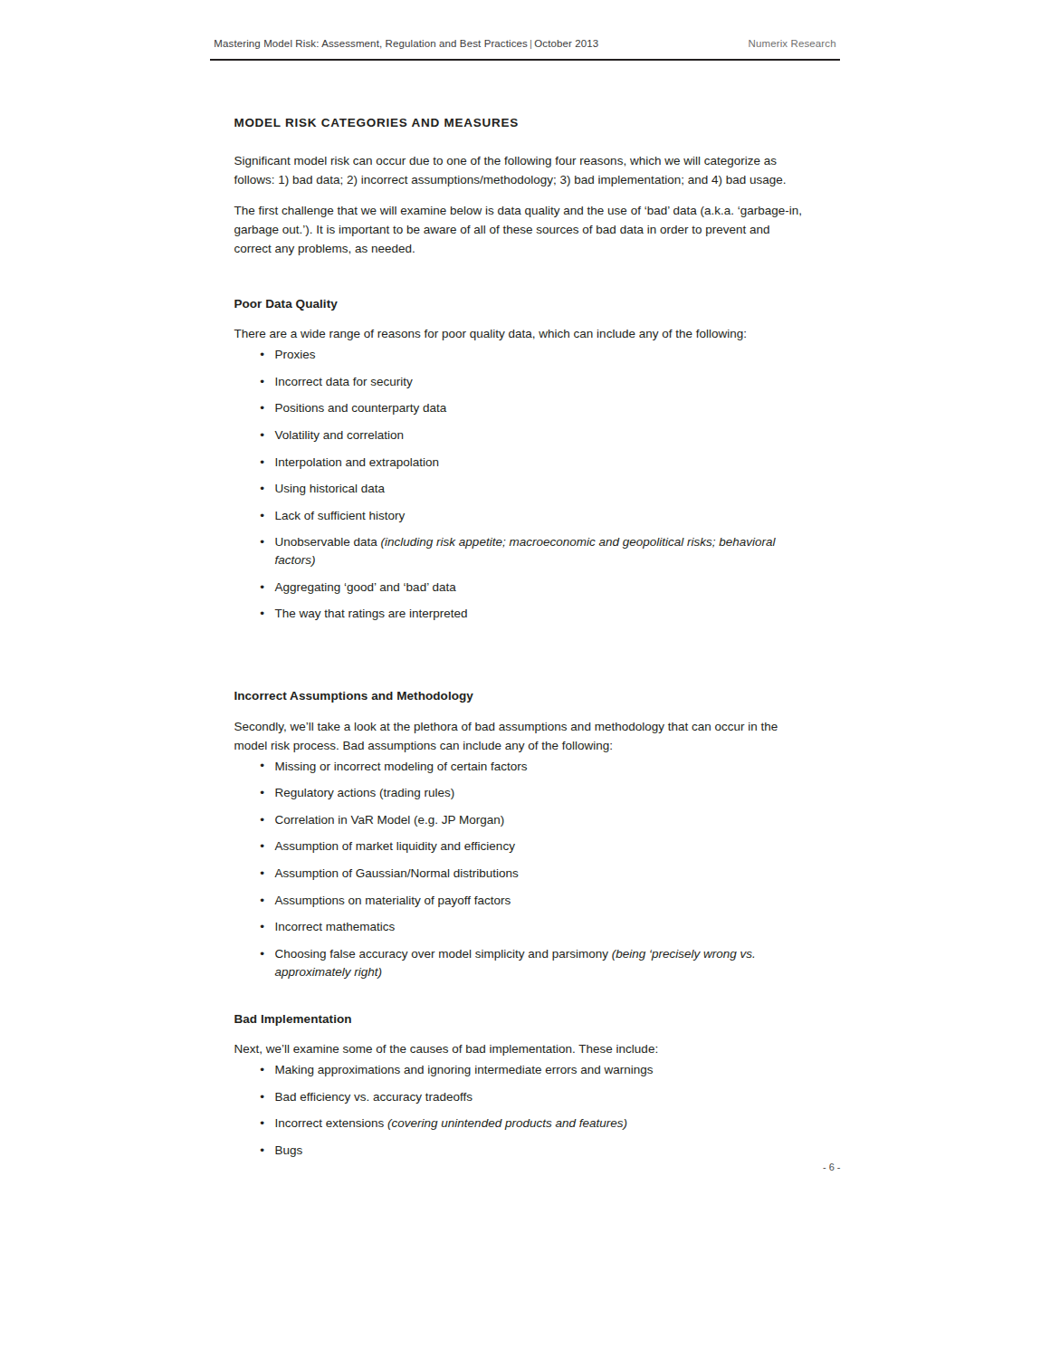Mastering Model Risk: Assessment, Regulation and Best Practices|October 2013
Numerix Research
Model Risk Categories and Measures
Significant model risk can occur due to one of the following four reasons, which we will categorize as follows: 1) bad data; 2) incorrect assumptions/methodology; 3) bad implementation; and 4) bad usage.
The first challenge that we will examine below is data quality and the use of ‘bad’ data (a.k.a. ‘garbage-in, garbage out.’). It is important to be aware of all of these sources of bad data in order to prevent and correct any problems, as needed.
Poor Data Quality
There are a wide range of reasons for poor quality data, which can include any of the following:
Proxies
Incorrect data for security
Positions and counterparty data
Volatility and correlation
Interpolation and extrapolation
Using historical data
Lack of sufficient history
Unobservable data (including risk appetite; macroeconomic and geopolitical risks; behavioral factors)
Aggregating ‘good’ and ‘bad’ data
The way that ratings are interpreted
Incorrect Assumptions and Methodology
Secondly, we’ll take a look at the plethora of bad assumptions and methodology that can occur in the model risk process. Bad assumptions can include any of the following:
Missing or incorrect modeling of certain factors
Regulatory actions (trading rules)
Correlation in VaR Model (e.g. JP Morgan)
Assumption of market liquidity and efficiency
Assumption of Gaussian/Normal distributions
Assumptions on materiality of payoff factors
Incorrect mathematics
Choosing false accuracy over model simplicity and parsimony (being ‘precisely wrong vs. approximately right)
Bad Implementation
Next, we’ll examine some of the causes of bad implementation. These include:
Making approximations and ignoring intermediate errors and warnings
Bad efficiency vs. accuracy tradeoffs
Incorrect extensions (covering unintended products and features)
Bugs
- 6 -